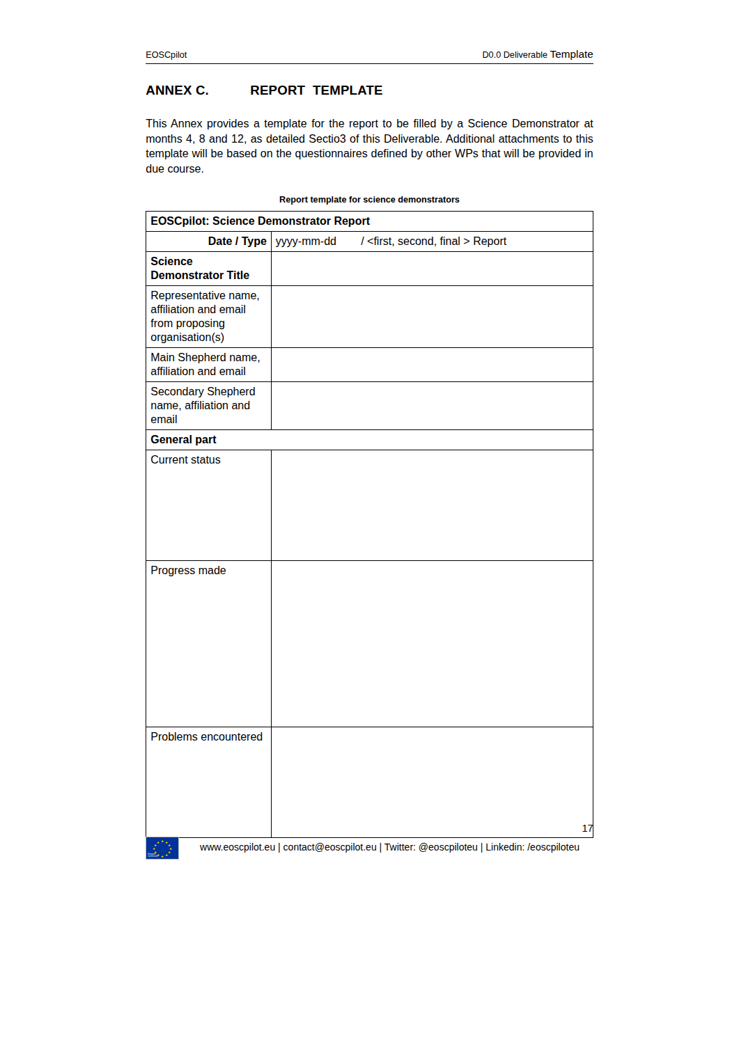EOSCpilot
D0.0 Deliverable Template
ANNEX C. REPORT TEMPLATE
This Annex provides a template for the report to be filled by a Science Demonstrator at months 4, 8 and 12, as detailed Sectio3 of this Deliverable. Additional attachments to this template will be based on the questionnaires defined by other WPs that will be provided in due course.
Report template for science demonstrators
| EOSCpilot: Science Demonstrator Report |
| Date / Type | yyyy-mm-dd / <first, second, final > Report |
| Science Demonstrator Title | |
| Representative name, affiliation and email from proposing organisation(s) | |
| Main Shepherd name, affiliation and email | |
| Secondary Shepherd name, affiliation and email | |
| General part |
| Current status | |
| Progress made | |
| Problems encountered | |
17
European
Commission
www.eoscpilot.eu | contact@eoscpilot.eu | Twitter: @eoscpiloteu | Linkedin: /eoscpiloteu